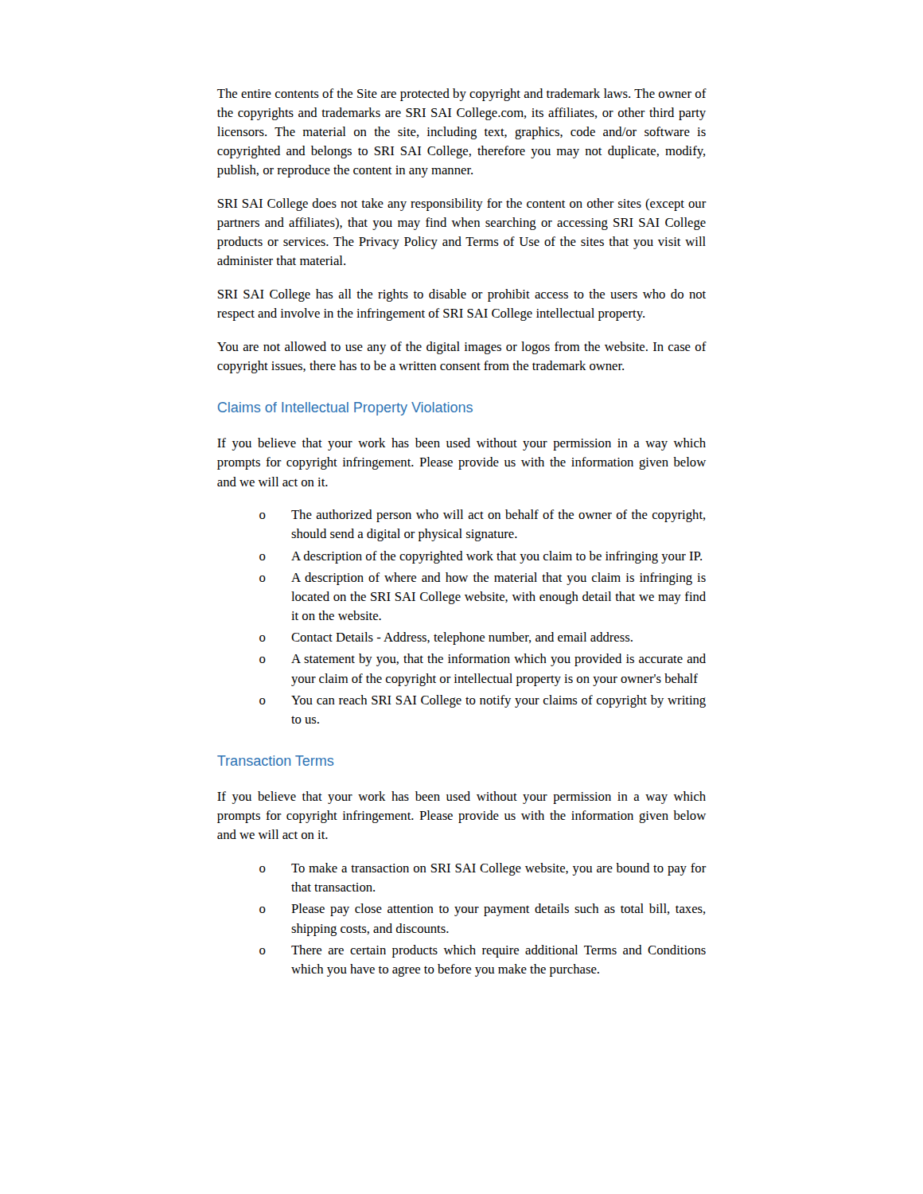The entire contents of the Site are protected by copyright and trademark laws. The owner of the copyrights and trademarks are SRI SAI College.com, its affiliates, or other third party licensors. The material on the site, including text, graphics, code and/or software is copyrighted and belongs to SRI SAI College, therefore you may not duplicate, modify, publish, or reproduce the content in any manner.
SRI SAI College does not take any responsibility for the content on other sites (except our partners and affiliates), that you may find when searching or accessing SRI SAI College products or services. The Privacy Policy and Terms of Use of the sites that you visit will administer that material.
SRI SAI College has all the rights to disable or prohibit access to the users who do not respect and involve in the infringement of SRI SAI College intellectual property.
You are not allowed to use any of the digital images or logos from the website. In case of copyright issues, there has to be a written consent from the trademark owner.
Claims of Intellectual Property Violations
If you believe that your work has been used without your permission in a way which prompts for copyright infringement. Please provide us with the information given below and we will act on it.
The authorized person who will act on behalf of the owner of the copyright, should send a digital or physical signature.
A description of the copyrighted work that you claim to be infringing your IP.
A description of where and how the material that you claim is infringing is located on the SRI SAI College website, with enough detail that we may find it on the website.
Contact Details - Address, telephone number, and email address.
A statement by you, that the information which you provided is accurate and your claim of the copyright or intellectual property is on your owner's behalf
You can reach SRI SAI College to notify your claims of copyright by writing to us.
Transaction Terms
If you believe that your work has been used without your permission in a way which prompts for copyright infringement. Please provide us with the information given below and we will act on it.
To make a transaction on SRI SAI College website, you are bound to pay for that transaction.
Please pay close attention to your payment details such as total bill, taxes, shipping costs, and discounts.
There are certain products which require additional Terms and Conditions which you have to agree to before you make the purchase.